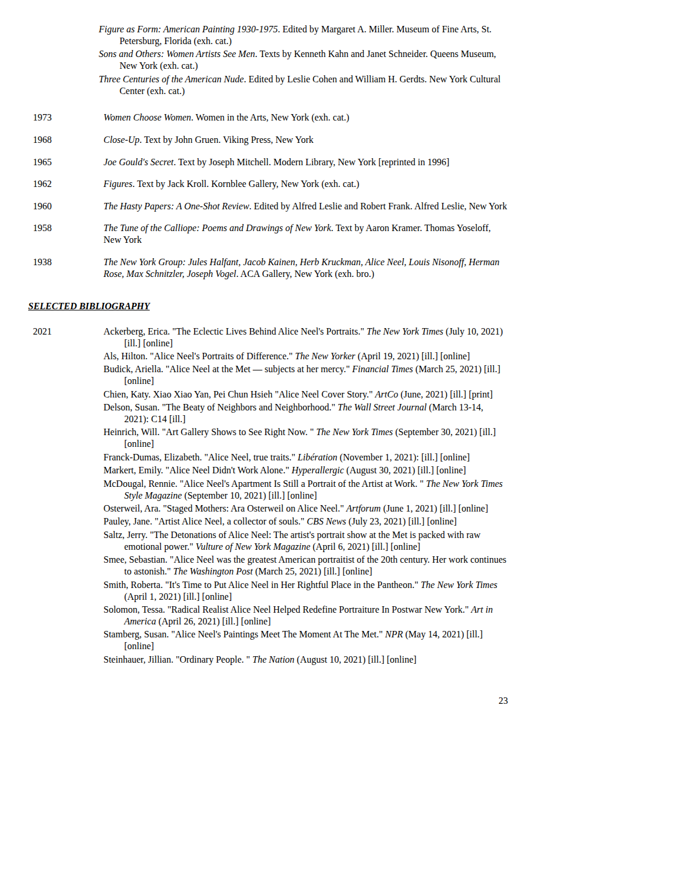Figure as Form: American Painting 1930-1975. Edited by Margaret A. Miller. Museum of Fine Arts, St. Petersburg, Florida (exh. cat.)
Sons and Others: Women Artists See Men. Texts by Kenneth Kahn and Janet Schneider. Queens Museum, New York (exh. cat.)
Three Centuries of the American Nude. Edited by Leslie Cohen and William H. Gerdts. New York Cultural Center (exh. cat.)
1973
Women Choose Women. Women in the Arts, New York (exh. cat.)
1968
Close-Up. Text by John Gruen. Viking Press, New York
1965
Joe Gould's Secret. Text by Joseph Mitchell. Modern Library, New York [reprinted in 1996]
1962
Figures. Text by Jack Kroll. Kornblee Gallery, New York (exh. cat.)
1960
The Hasty Papers: A One-Shot Review. Edited by Alfred Leslie and Robert Frank. Alfred Leslie, New York
1958
The Tune of the Calliope: Poems and Drawings of New York. Text by Aaron Kramer. Thomas Yoseloff, New York
1938
The New York Group: Jules Halfant, Jacob Kainen, Herb Kruckman, Alice Neel, Louis Nisonoff, Herman Rose, Max Schnitzler, Joseph Vogel. ACA Gallery, New York (exh. bro.)
SELECTED BIBLIOGRAPHY
2021
Ackerberg, Erica. "The Eclectic Lives Behind Alice Neel's Portraits." The New York Times (July 10, 2021) [ill.] [online]
Als, Hilton. "Alice Neel's Portraits of Difference." The New Yorker (April 19, 2021) [ill.] [online]
Budick, Ariella. "Alice Neel at the Met — subjects at her mercy." Financial Times (March 25, 2021) [ill.] [online]
Chien, Katy. Xiao Xiao Yan, Pei Chun Hsieh "Alice Neel Cover Story." ArtCo (June, 2021) [ill.] [print]
Delson, Susan. "The Beaty of Neighbors and Neighborhood." The Wall Street Journal (March 13-14, 2021): C14 [ill.]
Heinrich, Will. "Art Gallery Shows to See Right Now. " The New York Times (September 30, 2021) [ill.] [online]
Franck-Dumas, Elizabeth. "Alice Neel, true traits." Libération (November 1, 2021): [ill.] [online]
Markert, Emily. "Alice Neel Didn't Work Alone." Hyperallergic (August 30, 2021) [ill.] [online]
McDougal, Rennie. "Alice Neel's Apartment Is Still a Portrait of the Artist at Work. " The New York Times Style Magazine (September 10, 2021) [ill.] [online]
Osterweil, Ara. "Staged Mothers: Ara Osterweil on Alice Neel." Artforum (June 1, 2021) [ill.] [online]
Pauley, Jane. "Artist Alice Neel, a collector of souls." CBS News (July 23, 2021) [ill.] [online]
Saltz, Jerry. "The Detonations of Alice Neel: The artist's portrait show at the Met is packed with raw emotional power." Vulture of New York Magazine (April 6, 2021) [ill.] [online]
Smee, Sebastian. "Alice Neel was the greatest American portraitist of the 20th century. Her work continues to astonish." The Washington Post (March 25, 2021) [ill.] [online]
Smith, Roberta. "It's Time to Put Alice Neel in Her Rightful Place in the Pantheon." The New York Times (April 1, 2021) [ill.] [online]
Solomon, Tessa. "Radical Realist Alice Neel Helped Redefine Portraiture In Postwar New York." Art in America (April 26, 2021) [ill.] [online]
Stamberg, Susan. "Alice Neel's Paintings Meet The Moment At The Met." NPR (May 14, 2021) [ill.] [online]
Steinhauer, Jillian. "Ordinary People. " The Nation (August 10, 2021) [ill.] [online]
23